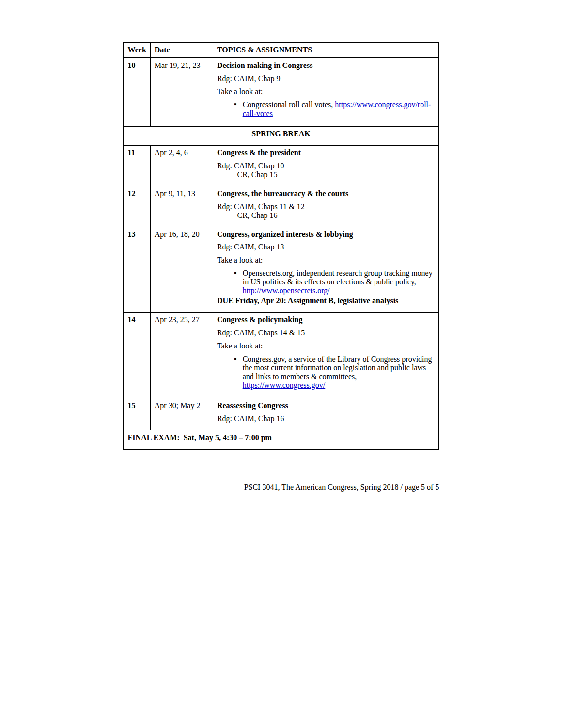| Week | Date | TOPICS & ASSIGNMENTS |
| --- | --- | --- |
| 10 | Mar 19, 21, 23 | Decision making in Congress Rdg: CAIM, Chap 9 Take a look at: Congressional roll call votes, https://www.congress.gov/roll-call-votes |
| SPRING BREAK |
| 11 | Apr 2, 4, 6 | Congress & the president Rdg: CAIM, Chap 10 CR, Chap 15 |
| 12 | Apr 9, 11, 13 | Congress, the bureaucracy & the courts Rdg: CAIM, Chaps 11 & 12 CR, Chap 16 |
| 13 | Apr 16, 18, 20 | Congress, organized interests & lobbying Rdg: CAIM, Chap 13 Take a look at: Opensecrets.org, independent research group tracking money in US politics & its effects on elections & public policy, http://www.opensecrets.org/ DUE Friday, Apr 20 : Assignment B, legislative analysis |
| 14 | Apr 23, 25, 27 | Congress & policymaking Rdg: CAIM, Chaps 14 & 15 Take a look at: Congress.gov, a service of the Library of Congress providing the most current information on legislation and public laws and links to members & committees, https://www.congress.gov/ |
| 15 | Apr 30; May 2 | Reassessing Congress Rdg: CAIM, Chap 16 |
| FINAL EXAM: Sat, May 5, 4:30 – 7:00 pm |
PSCI 3041, The American Congress, Spring 2018 / page 5 of 5